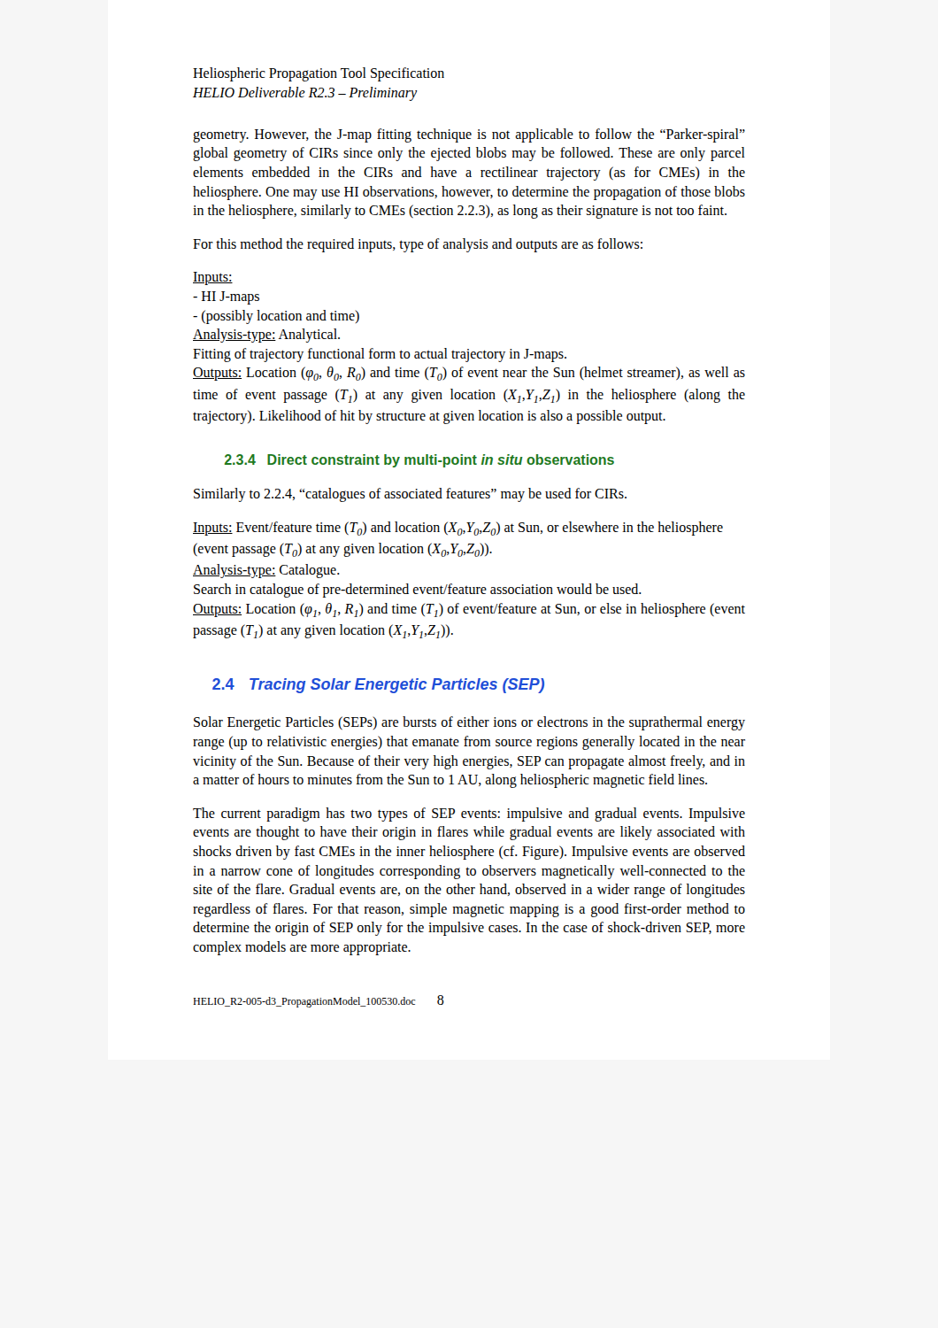Heliospheric Propagation Tool Specification
HELIO Deliverable R2.3 – Preliminary
geometry. However, the J-map fitting technique is not applicable to follow the “Parker-spiral” global geometry of CIRs since only the ejected blobs may be followed. These are only parcel elements embedded in the CIRs and have a rectilinear trajectory (as for CMEs) in the heliosphere. One may use HI observations, however, to determine the propagation of those blobs in the heliosphere, similarly to CMEs (section 2.2.3), as long as their signature is not too faint.
For this method the required inputs, type of analysis and outputs are as follows:
Inputs:
- HI J-maps
- (possibly location and time)
Analysis-type: Analytical.
Fitting of trajectory functional form to actual trajectory in J-maps.
Outputs: Location (φ0, θ0, R0) and time (T0) of event near the Sun (helmet streamer), as well as time of event passage (T1) at any given location (X1,Y1,Z1) in the heliosphere (along the trajectory). Likelihood of hit by structure at given location is also a possible output.
2.3.4 Direct constraint by multi-point in situ observations
Similarly to 2.2.4, “catalogues of associated features” may be used for CIRs.
Inputs: Event/feature time (T0) and location (X0,Y0,Z0) at Sun, or elsewhere in the heliosphere (event passage (T0) at any given location (X0,Y0,Z0)).
Analysis-type: Catalogue.
Search in catalogue of pre-determined event/feature association would be used.
Outputs: Location (φ1, θ1, R1) and time (T1) of event/feature at Sun, or else in heliosphere (event passage (T1) at any given location (X1,Y1,Z1)).
2.4 Tracing Solar Energetic Particles (SEP)
Solar Energetic Particles (SEPs) are bursts of either ions or electrons in the suprathermal energy range (up to relativistic energies) that emanate from source regions generally located in the near vicinity of the Sun. Because of their very high energies, SEP can propagate almost freely, and in a matter of hours to minutes from the Sun to 1 AU, along heliospheric magnetic field lines.
The current paradigm has two types of SEP events: impulsive and gradual events. Impulsive events are thought to have their origin in flares while gradual events are likely associated with shocks driven by fast CMEs in the inner heliosphere (cf. Figure). Impulsive events are observed in a narrow cone of longitudes corresponding to observers magnetically well-connected to the site of the flare. Gradual events are, on the other hand, observed in a wider range of longitudes regardless of flares. For that reason, simple magnetic mapping is a good first-order method to determine the origin of SEP only for the impulsive cases. In the case of shock-driven SEP, more complex models are more appropriate.
HELIO_R2-005-d3_PropagationModel_100530.doc 8